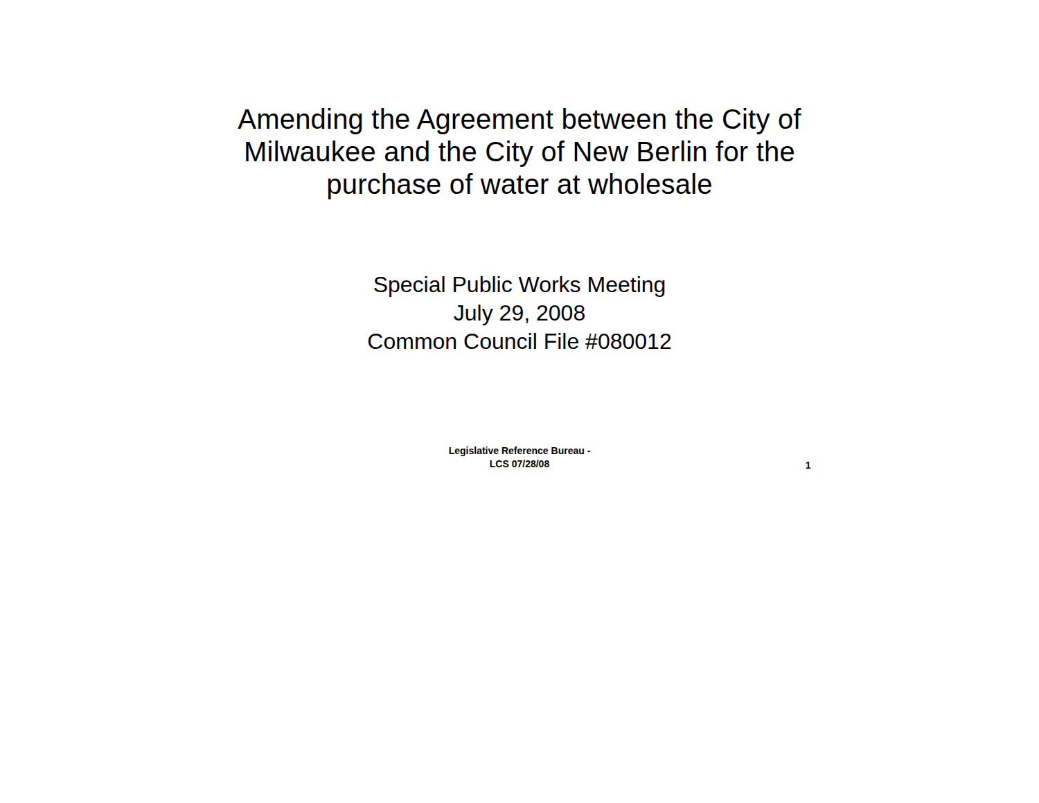Amending the Agreement between the City of Milwaukee and the City of New Berlin for the purchase of water at wholesale
Special Public Works Meeting
July 29, 2008
Common Council File #080012
Legislative Reference Bureau -
LCS 07/28/08
1